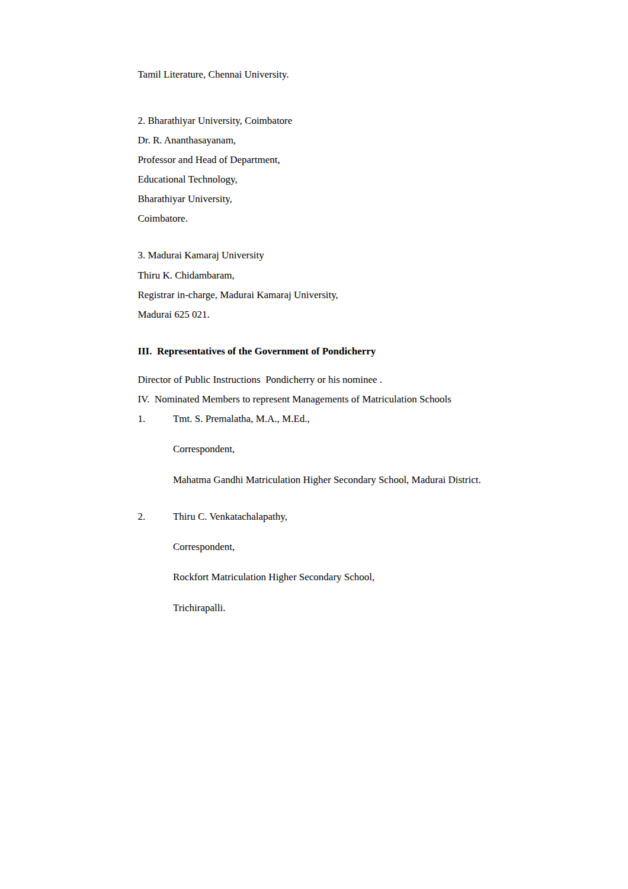Tamil Literature, Chennai University.
2. Bharathiyar University, Coimbatore
Dr. R. Ananthasayanam,
Professor and Head of Department,
Educational Technology,
Bharathiyar University,
Coimbatore.
3. Madurai Kamaraj University
Thiru K. Chidambaram,
Registrar in-charge, Madurai Kamaraj University,
Madurai 625 021.
III. Representatives of the Government of Pondicherry
Director of Public Instructions Pondicherry or his nominee .
IV. Nominated Members to represent Managements of Matriculation Schools
1.
Tmt. S. Premalatha, M.A., M.Ed.,
Correspondent,
Mahatma Gandhi Matriculation Higher Secondary School, Madurai District.
2.
Thiru C. Venkatachalapathy,
Correspondent,
Rockfort Matriculation Higher Secondary School,
Trichirapalli.